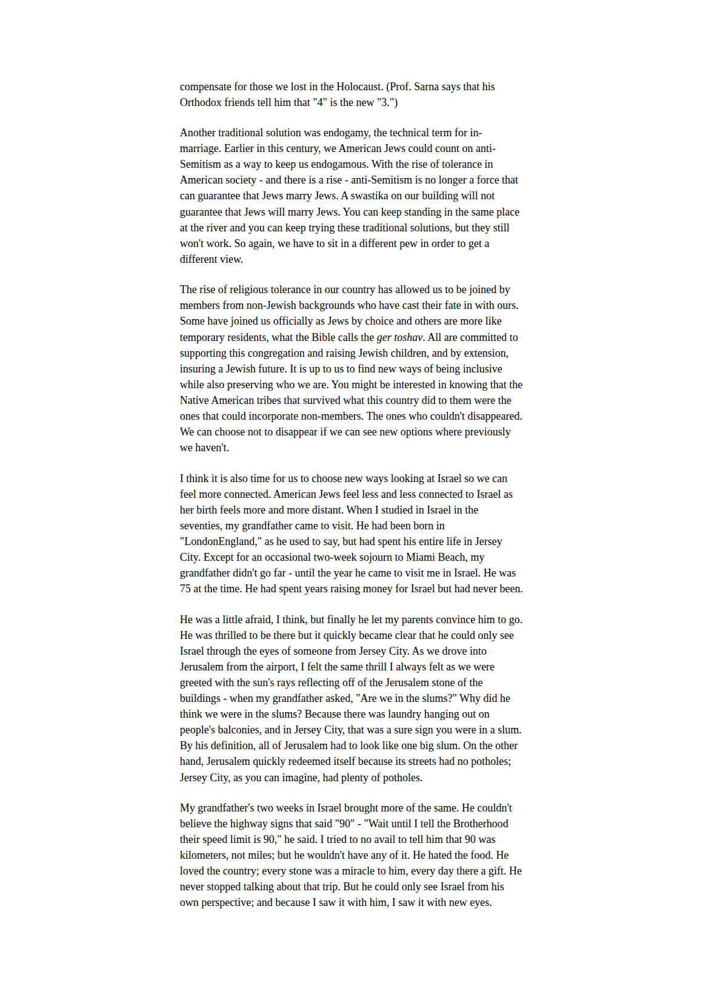compensate for those we lost in the Holocaust. (Prof. Sarna says that his Orthodox friends tell him that "4" is the new "3.")
Another traditional solution was endogamy, the technical term for in-marriage. Earlier in this century, we American Jews could count on anti-Semitism as a way to keep us endogamous. With the rise of tolerance in American society - and there is a rise - anti-Semitism is no longer a force that can guarantee that Jews marry Jews. A swastika on our building will not guarantee that Jews will marry Jews. You can keep standing in the same place at the river and you can keep trying these traditional solutions, but they still won't work. So again, we have to sit in a different pew in order to get a different view.
The rise of religious tolerance in our country has allowed us to be joined by members from non-Jewish backgrounds who have cast their fate in with ours. Some have joined us officially as Jews by choice and others are more like temporary residents, what the Bible calls the ger toshav. All are committed to supporting this congregation and raising Jewish children, and by extension, insuring a Jewish future. It is up to us to find new ways of being inclusive while also preserving who we are. You might be interested in knowing that the Native American tribes that survived what this country did to them were the ones that could incorporate non-members. The ones who couldn't disappeared. We can choose not to disappear if we can see new options where previously we haven't.
I think it is also time for us to choose new ways looking at Israel so we can feel more connected. American Jews feel less and less connected to Israel as her birth feels more and more distant. When I studied in Israel in the seventies, my grandfather came to visit. He had been born in "LondonEngland," as he used to say, but had spent his entire life in Jersey City. Except for an occasional two-week sojourn to Miami Beach, my grandfather didn't go far - until the year he came to visit me in Israel. He was 75 at the time. He had spent years raising money for Israel but had never been.
He was a little afraid, I think, but finally he let my parents convince him to go. He was thrilled to be there but it quickly became clear that he could only see Israel through the eyes of someone from Jersey City. As we drove into Jerusalem from the airport, I felt the same thrill I always felt as we were greeted with the sun's rays reflecting off of the Jerusalem stone of the buildings - when my grandfather asked, "Are we in the slums?" Why did he think we were in the slums? Because there was laundry hanging out on people's balconies, and in Jersey City, that was a sure sign you were in a slum. By his definition, all of Jerusalem had to look like one big slum. On the other hand, Jerusalem quickly redeemed itself because its streets had no potholes; Jersey City, as you can imagine, had plenty of potholes.
My grandfather's two weeks in Israel brought more of the same. He couldn't believe the highway signs that said "90" - "Wait until I tell the Brotherhood their speed limit is 90," he said. I tried to no avail to tell him that 90 was kilometers, not miles; but he wouldn't have any of it. He hated the food. He loved the country; every stone was a miracle to him, every day there a gift. He never stopped talking about that trip. But he could only see Israel from his own perspective; and because I saw it with him, I saw it with new eyes.